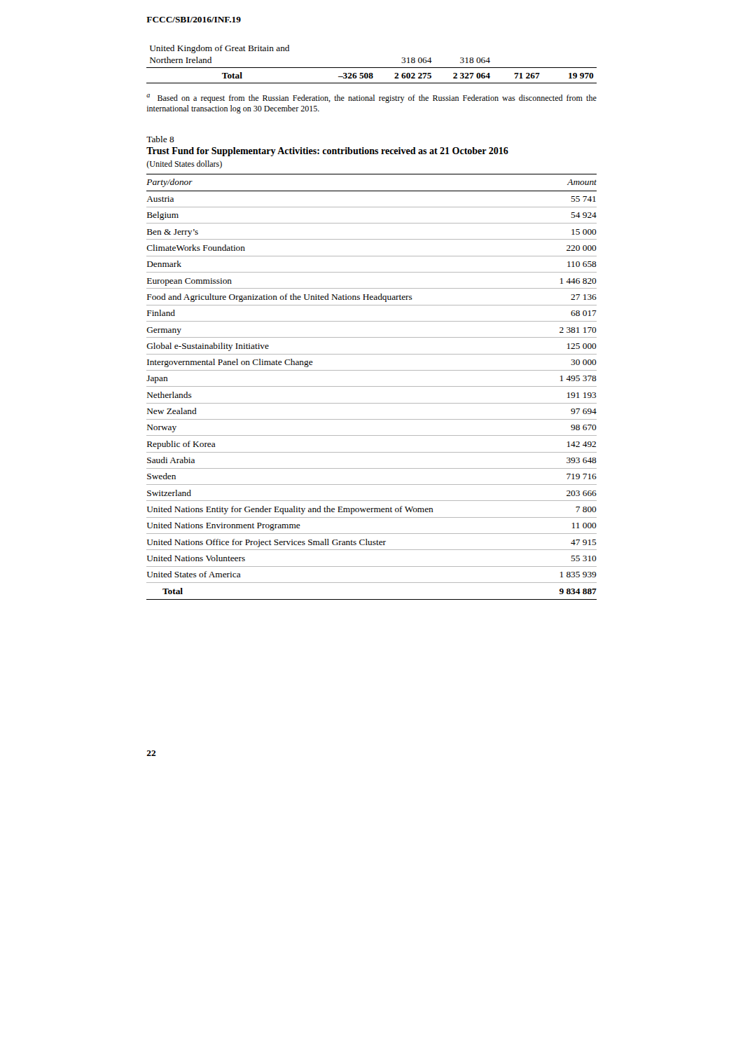FCCC/SBI/2016/INF.19
| United Kingdom of Great Britain and Northern Ireland | | 318 064 | 318 064 | | |
| Total | –326 508 | 2 602 275 | 2 327 064 | 71 267 | 19 970 |
a Based on a request from the Russian Federation, the national registry of the Russian Federation was disconnected from the international transaction log on 30 December 2015.
Table 8
Trust Fund for Supplementary Activities: contributions received as at 21 October 2016
(United States dollars)
| Party/donor | Amount |
| --- | --- |
| Austria | 55 741 |
| Belgium | 54 924 |
| Ben & Jerry’s | 15 000 |
| ClimateWorks Foundation | 220 000 |
| Denmark | 110 658 |
| European Commission | 1 446 820 |
| Food and Agriculture Organization of the United Nations Headquarters | 27 136 |
| Finland | 68 017 |
| Germany | 2 381 170 |
| Global e-Sustainability Initiative | 125 000 |
| Intergovernmental Panel on Climate Change | 30 000 |
| Japan | 1 495 378 |
| Netherlands | 191 193 |
| New Zealand | 97 694 |
| Norway | 98 670 |
| Republic of Korea | 142 492 |
| Saudi Arabia | 393 648 |
| Sweden | 719 716 |
| Switzerland | 203 666 |
| United Nations Entity for Gender Equality and the Empowerment of Women | 7 800 |
| United Nations Environment Programme | 11 000 |
| United Nations Office for Project Services Small Grants Cluster | 47 915 |
| United Nations Volunteers | 55 310 |
| United States of America | 1 835 939 |
| Total | 9 834 887 |
22